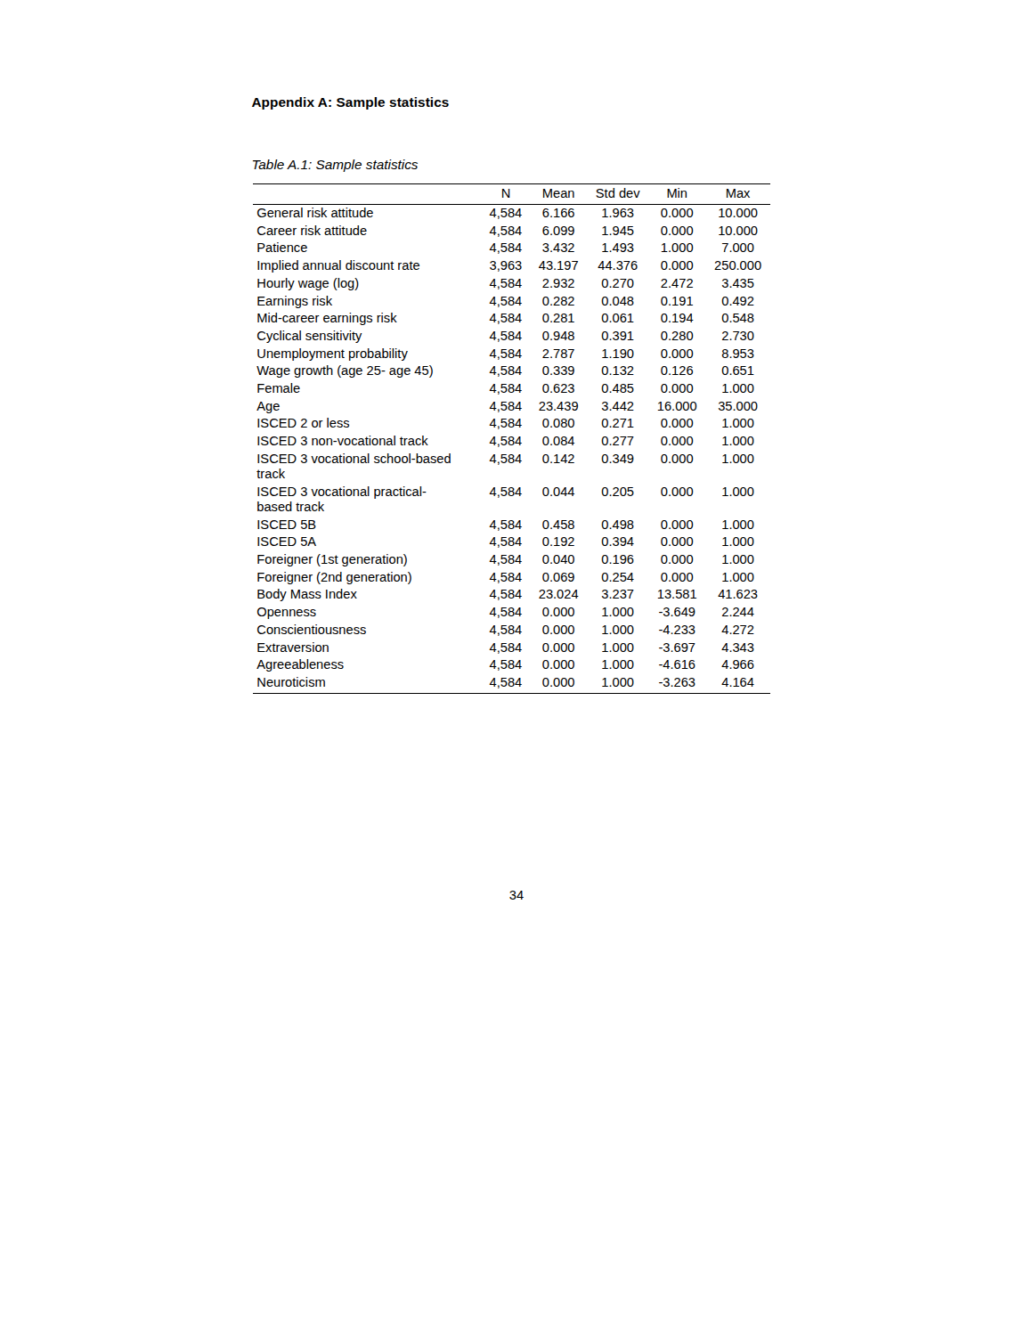Appendix A: Sample statistics
Table A.1: Sample statistics
| | N | Mean | Std dev | Min | Max |
| --- | --- | --- | --- | --- | --- |
| General risk attitude | 4,584 | 6.166 | 1.963 | 0.000 | 10.000 |
| Career risk attitude | 4,584 | 6.099 | 1.945 | 0.000 | 10.000 |
| Patience | 4,584 | 3.432 | 1.493 | 1.000 | 7.000 |
| Implied annual discount rate | 3,963 | 43.197 | 44.376 | 0.000 | 250.000 |
| Hourly wage (log) | 4,584 | 2.932 | 0.270 | 2.472 | 3.435 |
| Earnings risk | 4,584 | 0.282 | 0.048 | 0.191 | 0.492 |
| Mid-career earnings risk | 4,584 | 0.281 | 0.061 | 0.194 | 0.548 |
| Cyclical sensitivity | 4,584 | 0.948 | 0.391 | 0.280 | 2.730 |
| Unemployment probability | 4,584 | 2.787 | 1.190 | 0.000 | 8.953 |
| Wage growth (age 25- age 45) | 4,584 | 0.339 | 0.132 | 0.126 | 0.651 |
| Female | 4,584 | 0.623 | 0.485 | 0.000 | 1.000 |
| Age | 4,584 | 23.439 | 3.442 | 16.000 | 35.000 |
| ISCED 2 or less | 4,584 | 0.080 | 0.271 | 0.000 | 1.000 |
| ISCED 3 non-vocational track | 4,584 | 0.084 | 0.277 | 0.000 | 1.000 |
| ISCED 3 vocational school-based track | 4,584 | 0.142 | 0.349 | 0.000 | 1.000 |
| ISCED 3 vocational practical- based track | 4,584 | 0.044 | 0.205 | 0.000 | 1.000 |
| ISCED 5B | 4,584 | 0.458 | 0.498 | 0.000 | 1.000 |
| ISCED 5A | 4,584 | 0.192 | 0.394 | 0.000 | 1.000 |
| Foreigner (1st generation) | 4,584 | 0.040 | 0.196 | 0.000 | 1.000 |
| Foreigner (2nd generation) | 4,584 | 0.069 | 0.254 | 0.000 | 1.000 |
| Body Mass Index | 4,584 | 23.024 | 3.237 | 13.581 | 41.623 |
| Openness | 4,584 | 0.000 | 1.000 | -3.649 | 2.244 |
| Conscientiousness | 4,584 | 0.000 | 1.000 | -4.233 | 4.272 |
| Extraversion | 4,584 | 0.000 | 1.000 | -3.697 | 4.343 |
| Agreeableness | 4,584 | 0.000 | 1.000 | -4.616 | 4.966 |
| Neuroticism | 4,584 | 0.000 | 1.000 | -3.263 | 4.164 |
34